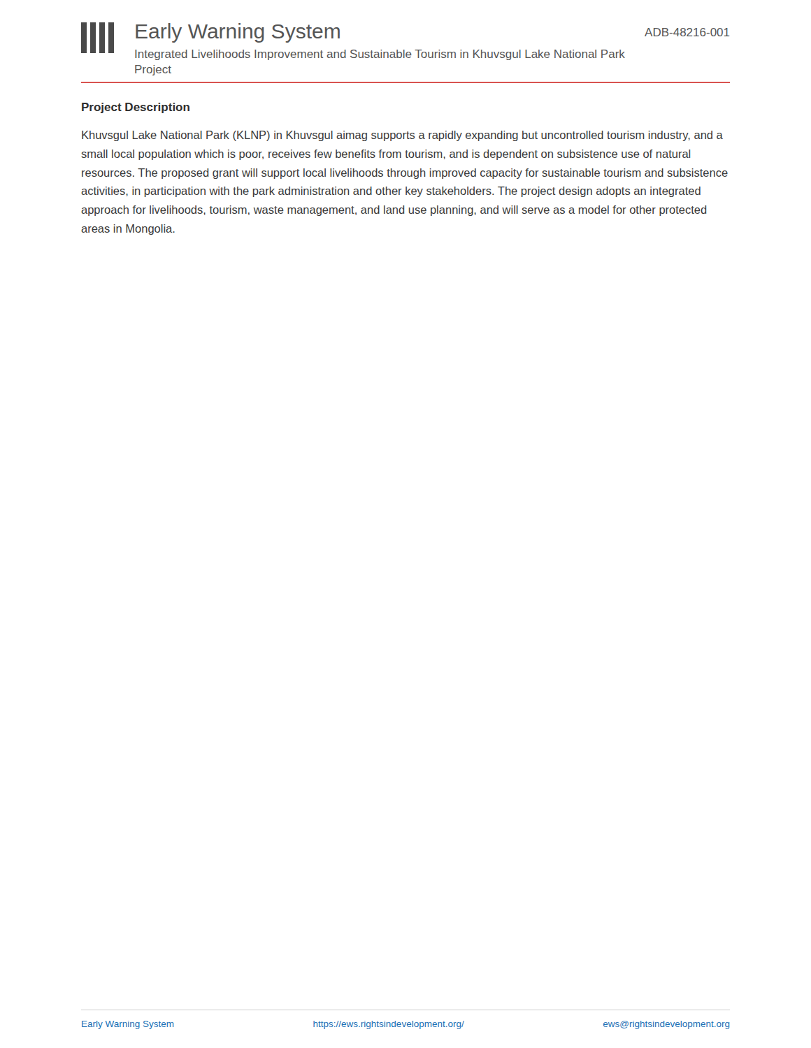Early Warning System
Integrated Livelihoods Improvement and Sustainable Tourism in Khuvsgul Lake National Park Project
ADB-48216-001
Project Description
Khuvsgul Lake National Park (KLNP) in Khuvsgul aimag supports a rapidly expanding but uncontrolled tourism industry, and a small local population which is poor, receives few benefits from tourism, and is dependent on subsistence use of natural resources. The proposed grant will support local livelihoods through improved capacity for sustainable tourism and subsistence activities, in participation with the park administration and other key stakeholders. The project design adopts an integrated approach for livelihoods, tourism, waste management, and land use planning, and will serve as a model for other protected areas in Mongolia.
Early Warning System
https://ews.rightsindevelopment.org/
ews@rightsindevelopment.org